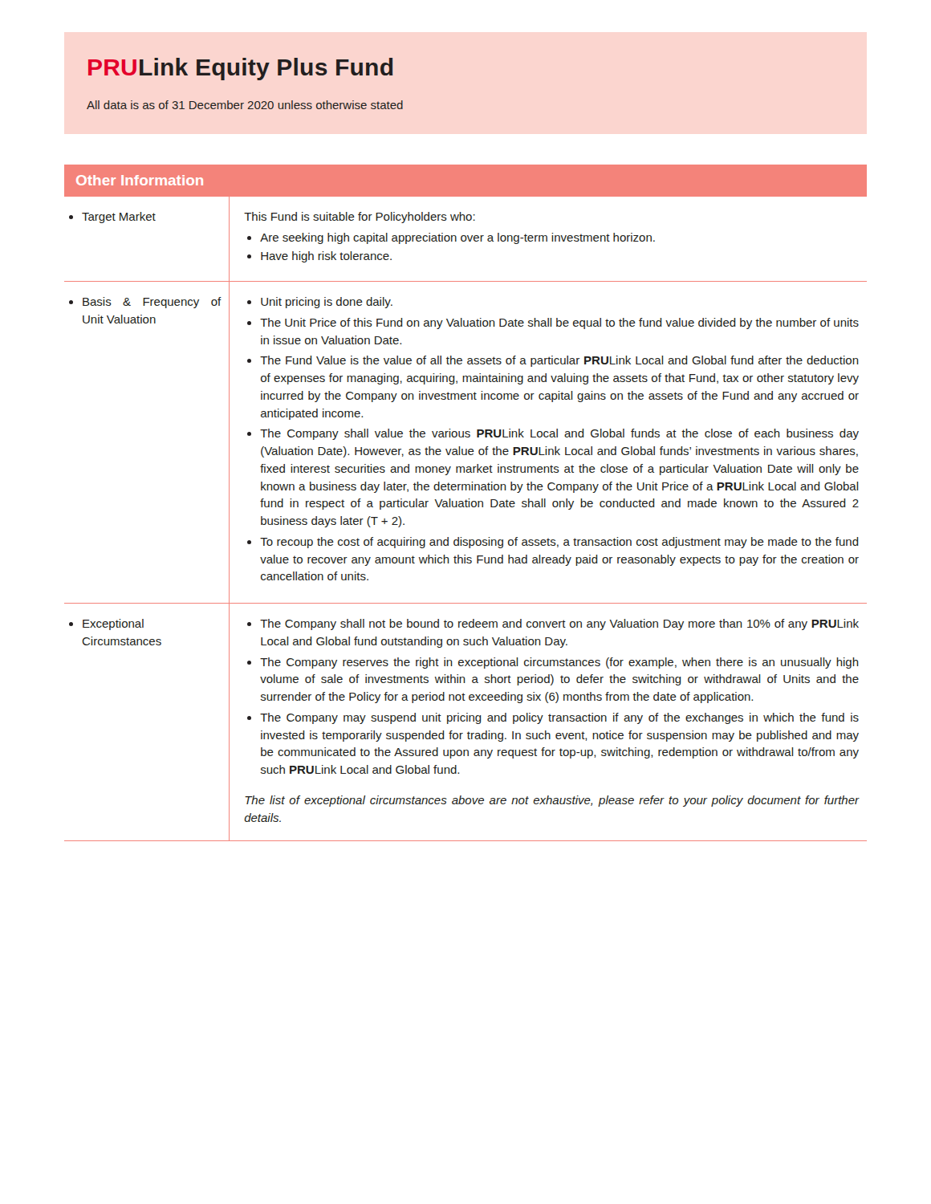PRULink Equity Plus Fund
All data is as of 31 December 2020 unless otherwise stated
Other Information
| Target Market | This Fund is suitable for Policyholders who: Are seeking high capital appreciation over a long-term investment horizon. Have high risk tolerance. |
| Basis & Frequency of Unit Valuation | Unit pricing is done daily. The Unit Price of this Fund on any Valuation Date shall be equal to the fund value divided by the number of units in issue on Valuation Date. The Fund Value is the value of all the assets of a particular PRU Link Local and Global fund after the deduction of expenses for managing, acquiring, maintaining and valuing the assets of that Fund, tax or other statutory levy incurred by the Company on investment income or capital gains on the assets of the Fund and any accrued or anticipated income. The Company shall value the various PRU Link Local and Global funds at the close of each business day (Valuation Date). However, as the value of the PRU Link Local and Global funds’ investments in various shares, fixed interest securities and money market instruments at the close of a particular Valuation Date will only be known a business day later, the determination by the Company of the Unit Price of a PRU Link Local and Global fund in respect of a particular Valuation Date shall only be conducted and made known to the Assured 2 business days later (T + 2). To recoup the cost of acquiring and disposing of assets, a transaction cost adjustment may be made to the fund value to recover any amount which this Fund had already paid or reasonably expects to pay for the creation or cancellation of units. |
| Exceptional Circumstances | The Company shall not be bound to redeem and convert on any Valuation Day more than 10% of any PRU Link Local and Global fund outstanding on such Valuation Day. The Company reserves the right in exceptional circumstances (for example, when there is an unusually high volume of sale of investments within a short period) to defer the switching or withdrawal of Units and the surrender of the Policy for a period not exceeding six (6) months from the date of application. The Company may suspend unit pricing and policy transaction if any of the exchanges in which the fund is invested is temporarily suspended for trading. In such event, notice for suspension may be published and may be communicated to the Assured upon any request for top-up, switching, redemption or withdrawal to/from any such PRU Link Local and Global fund. The list of exceptional circumstances above are not exhaustive, please refer to your policy document for further details. |